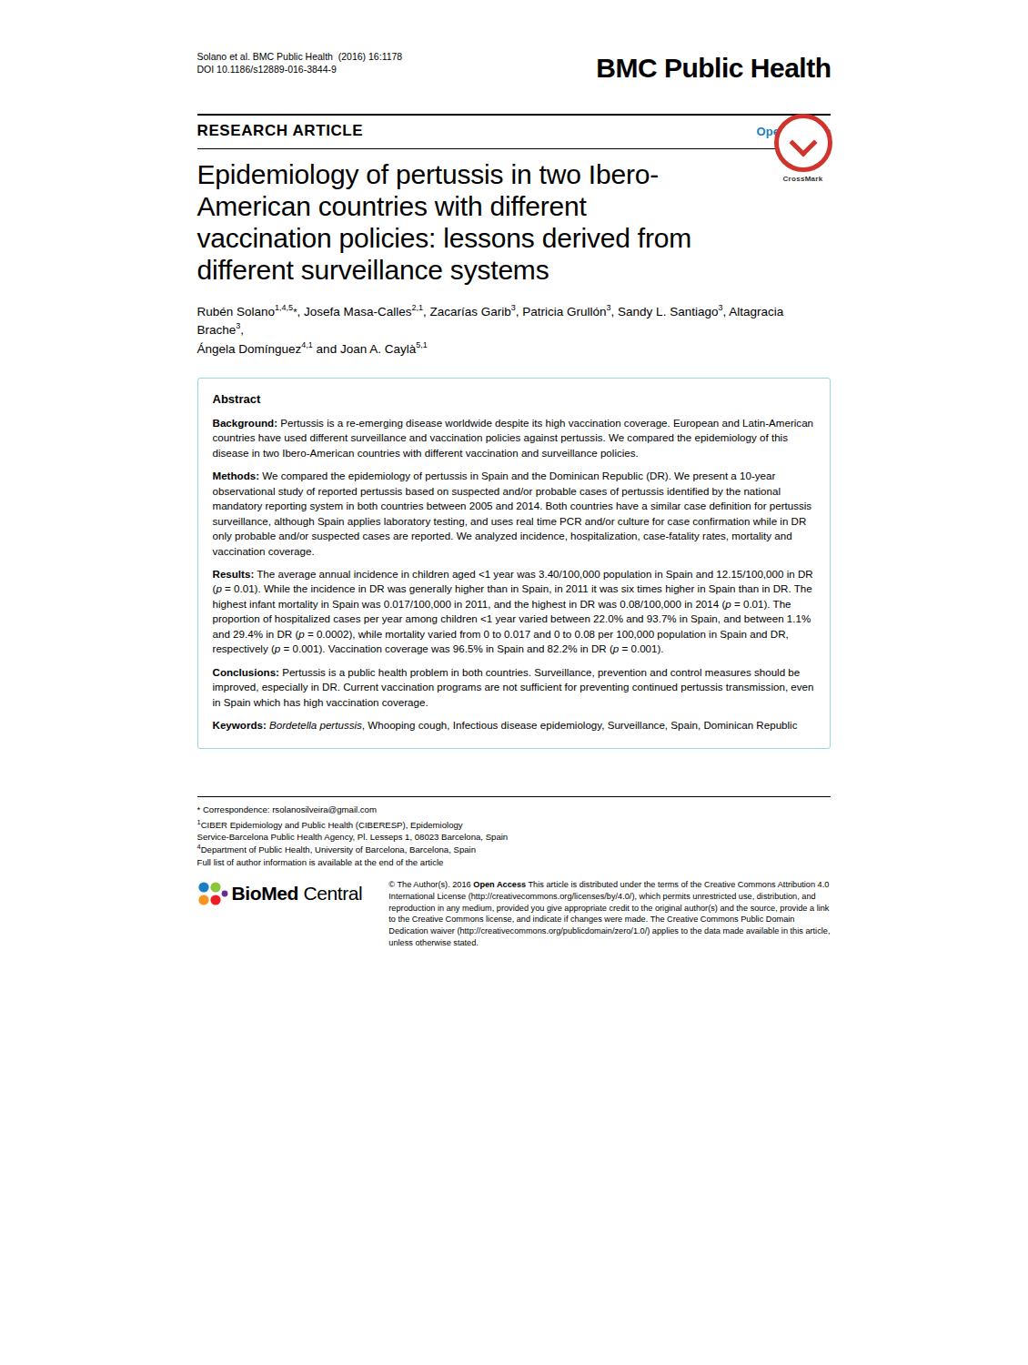Solano et al. BMC Public Health (2016) 16:1178
DOI 10.1186/s12889-016-3844-9
BMC Public Health
Research Article
Open Access
CrossMark
Epidemiology of pertussis in two Ibero-
American countries with different
vaccination policies: lessons derived from
different surveillance systems
Rubén Solano1,4,5*, Josefa Masa-Calles2,1, Zacarías Garib3, Patricia Grullón3, Sandy L. Santiago3, Altagracia Brache3,
Ángela Domínguez4,1 and Joan A. Caylà5,1
Abstract
Background: Pertussis is a re-emerging disease worldwide despite its high vaccination coverage. European and Latin-American countries have used different surveillance and vaccination policies against pertussis. We compared the epidemiology of this disease in two Ibero-American countries with different vaccination and surveillance policies.
Methods: We compared the epidemiology of pertussis in Spain and the Dominican Republic (DR). We present a 10-year observational study of reported pertussis based on suspected and/or probable cases of pertussis identified by the national mandatory reporting system in both countries between 2005 and 2014. Both countries have a similar case definition for pertussis surveillance, although Spain applies laboratory testing, and uses real time PCR and/or culture for case confirmation while in DR only probable and/or suspected cases are reported. We analyzed incidence, hospitalization, case-fatality rates, mortality and vaccination coverage.
Results: The average annual incidence in children aged <1 year was 3.40/100,000 population in Spain and 12.15/100,000 in DR (p = 0.01). While the incidence in DR was generally higher than in Spain, in 2011 it was six times higher in Spain than in DR. The highest infant mortality in Spain was 0.017/100,000 in 2011, and the highest in DR was 0.08/100,000 in 2014 (p = 0.01). The proportion of hospitalized cases per year among children <1 year varied between 22.0% and 93.7% in Spain, and between 1.1% and 29.4% in DR (p = 0.0002), while mortality varied from 0 to 0.017 and 0 to 0.08 per 100,000 population in Spain and DR, respectively (p = 0.001). Vaccination coverage was 96.5% in Spain and 82.2% in DR (p = 0.001).
Conclusions: Pertussis is a public health problem in both countries. Surveillance, prevention and control measures should be improved, especially in DR. Current vaccination programs are not sufficient for preventing continued pertussis transmission, even in Spain which has high vaccination coverage.
Keywords: Bordetella pertussis, Whooping cough, Infectious disease epidemiology, Surveillance, Spain, Dominican Republic
* Correspondence: rsolanosilveira@gmail.com
1CIBER Epidemiology and Public Health (CIBERESP), Epidemiology
Service-Barcelona Public Health Agency, Pl. Lesseps 1, 08023 Barcelona, Spain
4Department of Public Health, University of Barcelona, Barcelona, Spain
Full list of author information is available at the end of the article
Bio Med Central
© The Author(s). 2016 Open Access This article is distributed under the terms of the Creative Commons Attribution 4.0 International License (http://creativecommons.org/licenses/by/4.0/), which permits unrestricted use, distribution, and reproduction in any medium, provided you give appropriate credit to the original author(s) and the source, provide a link to the Creative Commons license, and indicate if changes were made. The Creative Commons Public Domain Dedication waiver (http://creativecommons.org/publicdomain/zero/1.0/) applies to the data made available in this article, unless otherwise stated.